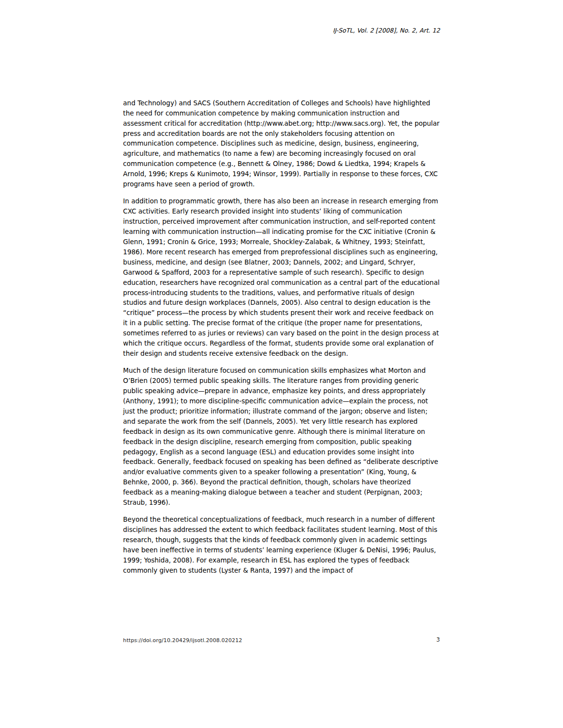IJ-SoTL, Vol. 2 [2008], No. 2, Art. 12
and Technology) and SACS (Southern Accreditation of Colleges and Schools) have highlighted the need for communication competence by making communication instruction and assessment critical for accreditation (http://www.abet.org; http://www.sacs.org). Yet, the popular press and accreditation boards are not the only stakeholders focusing attention on communication competence. Disciplines such as medicine, design, business, engineering, agriculture, and mathematics (to name a few) are becoming increasingly focused on oral communication competence (e.g., Bennett & Olney, 1986; Dowd & Liedtka, 1994; Krapels & Arnold, 1996; Kreps & Kunimoto, 1994; Winsor, 1999). Partially in response to these forces, CXC programs have seen a period of growth.
In addition to programmatic growth, there has also been an increase in research emerging from CXC activities. Early research provided insight into students’ liking of communication instruction, perceived improvement after communication instruction, and self-reported content learning with communication instruction—all indicating promise for the CXC initiative (Cronin & Glenn, 1991; Cronin & Grice, 1993; Morreale, Shockley-Zalabak, & Whitney, 1993; Steinfatt, 1986). More recent research has emerged from preprofessional disciplines such as engineering, business, medicine, and design (see Blatner, 2003; Dannels, 2002; and Lingard, Schryer, Garwood & Spafford, 2003 for a representative sample of such research). Specific to design education, researchers have recognized oral communication as a central part of the educational process-introducing students to the traditions, values, and performative rituals of design studios and future design workplaces (Dannels, 2005). Also central to design education is the “critique” process—the process by which students present their work and receive feedback on it in a public setting. The precise format of the critique (the proper name for presentations, sometimes referred to as juries or reviews) can vary based on the point in the design process at which the critique occurs. Regardless of the format, students provide some oral explanation of their design and students receive extensive feedback on the design.
Much of the design literature focused on communication skills emphasizes what Morton and O’Brien (2005) termed public speaking skills. The literature ranges from providing generic public speaking advice—prepare in advance, emphasize key points, and dress appropriately (Anthony, 1991); to more discipline-specific communication advice—explain the process, not just the product; prioritize information; illustrate command of the jargon; observe and listen; and separate the work from the self (Dannels, 2005). Yet very little research has explored feedback in design as its own communicative genre. Although there is minimal literature on feedback in the design discipline, research emerging from composition, public speaking pedagogy, English as a second language (ESL) and education provides some insight into feedback. Generally, feedback focused on speaking has been defined as “deliberate descriptive and/or evaluative comments given to a speaker following a presentation” (King, Young, & Behnke, 2000, p. 366). Beyond the practical definition, though, scholars have theorized feedback as a meaning-making dialogue between a teacher and student (Perpignan, 2003; Straub, 1996).
Beyond the theoretical conceptualizations of feedback, much research in a number of different disciplines has addressed the extent to which feedback facilitates student learning. Most of this research, though, suggests that the kinds of feedback commonly given in academic settings have been ineffective in terms of students’ learning experience (Kluger & DeNisi, 1996; Paulus, 1999; Yoshida, 2008). For example, research in ESL has explored the types of feedback commonly given to students (Lyster & Ranta, 1997) and the impact of
https://doi.org/10.20429/ijsotl.2008.020212 3